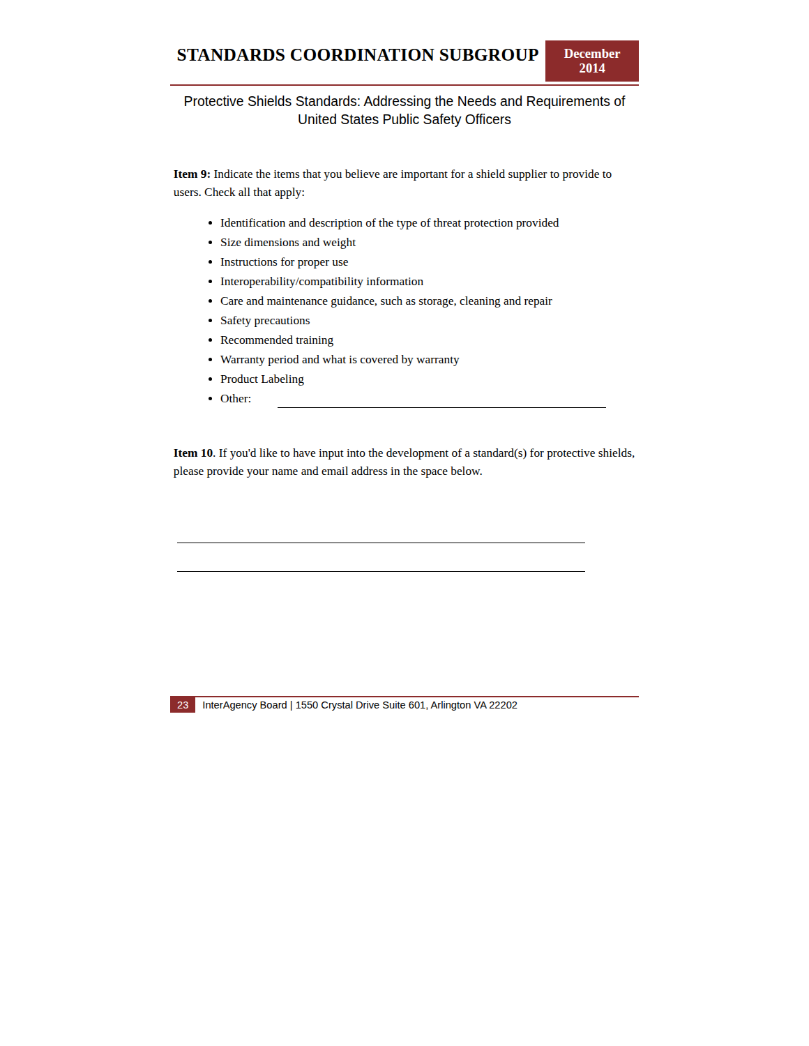STANDARDS COORDINATION SUBGROUP
December
2014
Protective Shields Standards: Addressing the Needs and Requirements of United States Public Safety Officers
Item 9: Indicate the items that you believe are important for a shield supplier to provide to users. Check all that apply:
Identification and description of the type of threat protection provided
Size dimensions and weight
Instructions for proper use
Interoperability/compatibility information
Care and maintenance guidance, such as storage, cleaning and repair
Safety precautions
Recommended training
Warranty period and what is covered by warranty
Product Labeling
Other:
Item 10. If you'd like to have input into the development of a standard(s) for protective shields, please provide your name and email address in the space below.
23
InterAgency Board | 1550 Crystal Drive Suite 601, Arlington VA 22202